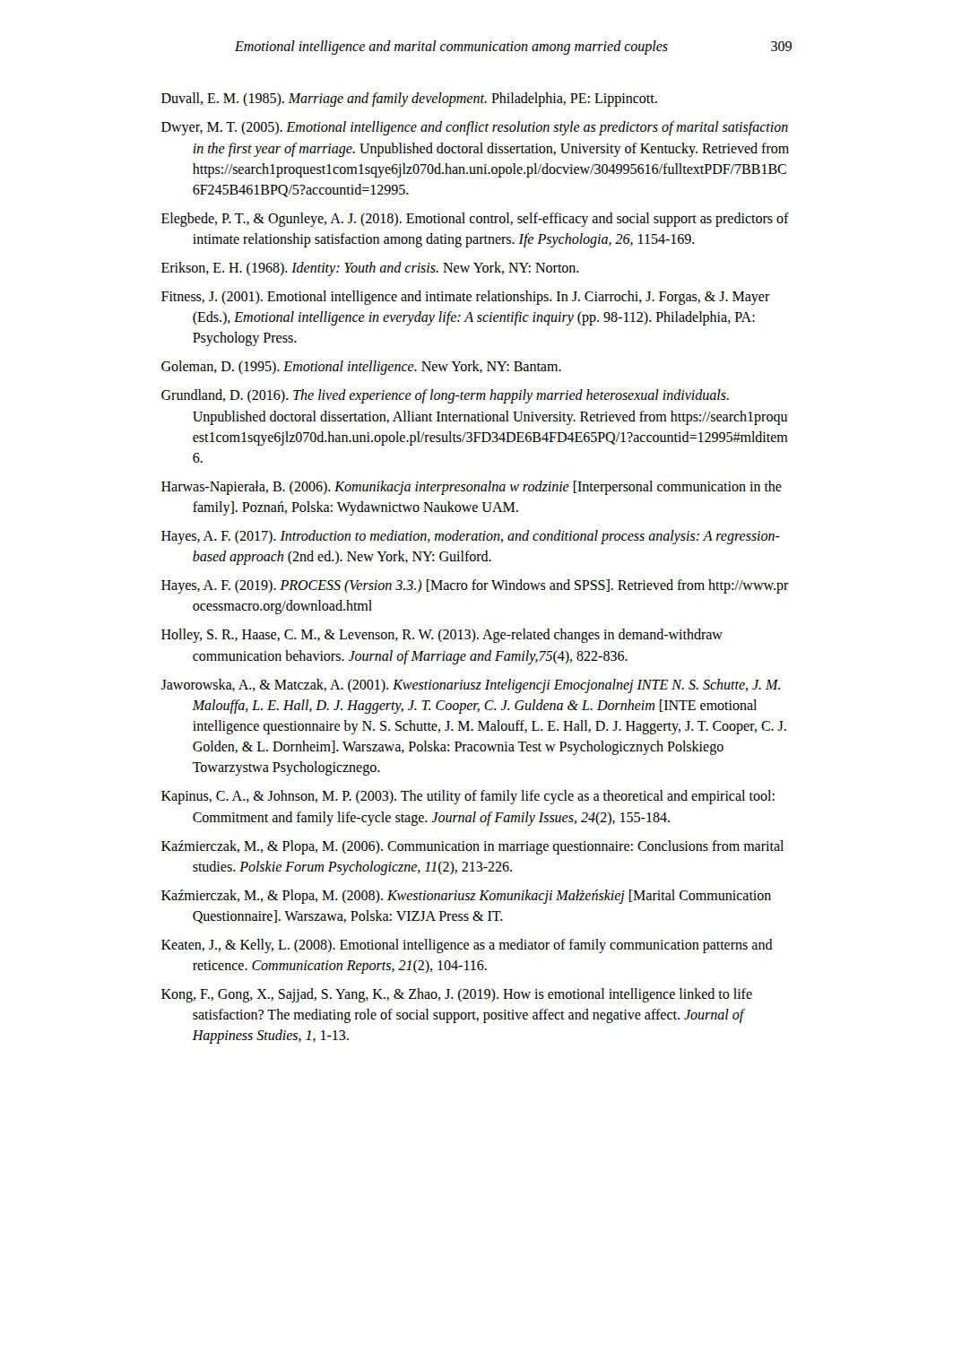Emotional intelligence and marital communication among married couples 309
Duvall, E. M. (1985). Marriage and family development. Philadelphia, PE: Lippincott.
Dwyer, M. T. (2005). Emotional intelligence and conflict resolution style as predictors of marital satisfaction in the first year of marriage. Unpublished doctoral dissertation, University of Kentucky. Retrieved from https://search1proquest1com1sqye6jlz070d.han.uni.opole.pl/docview/304995616/fulltextPDF/7BB1BC6F245B461BPQ/5?accountid=12995.
Elegbede, P. T., & Ogunleye, A. J. (2018). Emotional control, self-efficacy and social support as predictors of intimate relationship satisfaction among dating partners. Ife Psychologia, 26, 1154-169.
Erikson, E. H. (1968). Identity: Youth and crisis. New York, NY: Norton.
Fitness, J. (2001). Emotional intelligence and intimate relationships. In J. Ciarrochi, J. Forgas, & J. Mayer (Eds.), Emotional intelligence in everyday life: A scientific inquiry (pp. 98-112). Philadelphia, PA: Psychology Press.
Goleman, D. (1995). Emotional intelligence. New York, NY: Bantam.
Grundland, D. (2016). The lived experience of long-term happily married heterosexual individuals. Unpublished doctoral dissertation, Alliant International University. Retrieved from https://search1proquest1com1sqye6jlz070d.han.uni.opole.pl/results/3FD34DE6B4FD4E65PQ/1?accountid=12995#mlditem6.
Harwas-Napierała, B. (2006). Komunikacja interpresonalna w rodzinie [Interpersonal communication in the family]. Poznań, Polska: Wydawnictwo Naukowe UAM.
Hayes, A. F. (2017). Introduction to mediation, moderation, and conditional process analysis: A regression-based approach (2nd ed.). New York, NY: Guilford.
Hayes, A. F. (2019). PROCESS (Version 3.3.) [Macro for Windows and SPSS]. Retrieved from http://www.processmacro.org/download.html
Holley, S. R., Haase, C. M., & Levenson, R. W. (2013). Age-related changes in demand-withdraw communication behaviors. Journal of Marriage and Family,75(4), 822-836.
Jaworowska, A., & Matczak, A. (2001). Kwestionariusz Inteligencji Emocjonalnej INTE N. S. Schutte, J. M. Malouffa, L. E. Hall, D. J. Haggerty, J. T. Cooper, C. J. Guldena & L. Dornheim [INTE emotional intelligence questionnaire by N. S. Schutte, J. M. Malouff, L. E. Hall, D. J. Haggerty, J. T. Cooper, C. J. Golden, & L. Dornheim]. Warszawa, Polska: Pracownia Test w Psychologicznych Polskiego Towarzystwa Psychologicznego.
Kapinus, C. A., & Johnson, M. P. (2003). The utility of family life cycle as a theoretical and empirical tool: Commitment and family life-cycle stage. Journal of Family Issues, 24(2), 155-184.
Kaźmierczak, M., & Plopa, M. (2006). Communication in marriage questionnaire: Conclusions from marital studies. Polskie Forum Psychologiczne, 11(2), 213-226.
Kaźmierczak, M., & Plopa, M. (2008). Kwestionariusz Komunikacji Małżeńskiej [Marital Communication Questionnaire]. Warszawa, Polska: VIZJA Press & IT.
Keaten, J., & Kelly, L. (2008). Emotional intelligence as a mediator of family communication patterns and reticence. Communication Reports, 21(2), 104-116.
Kong, F., Gong, X., Sajjad, S. Yang, K., & Zhao, J. (2019). How is emotional intelligence linked to life satisfaction? The mediating role of social support, positive affect and negative affect. Journal of Happiness Studies, 1, 1-13.